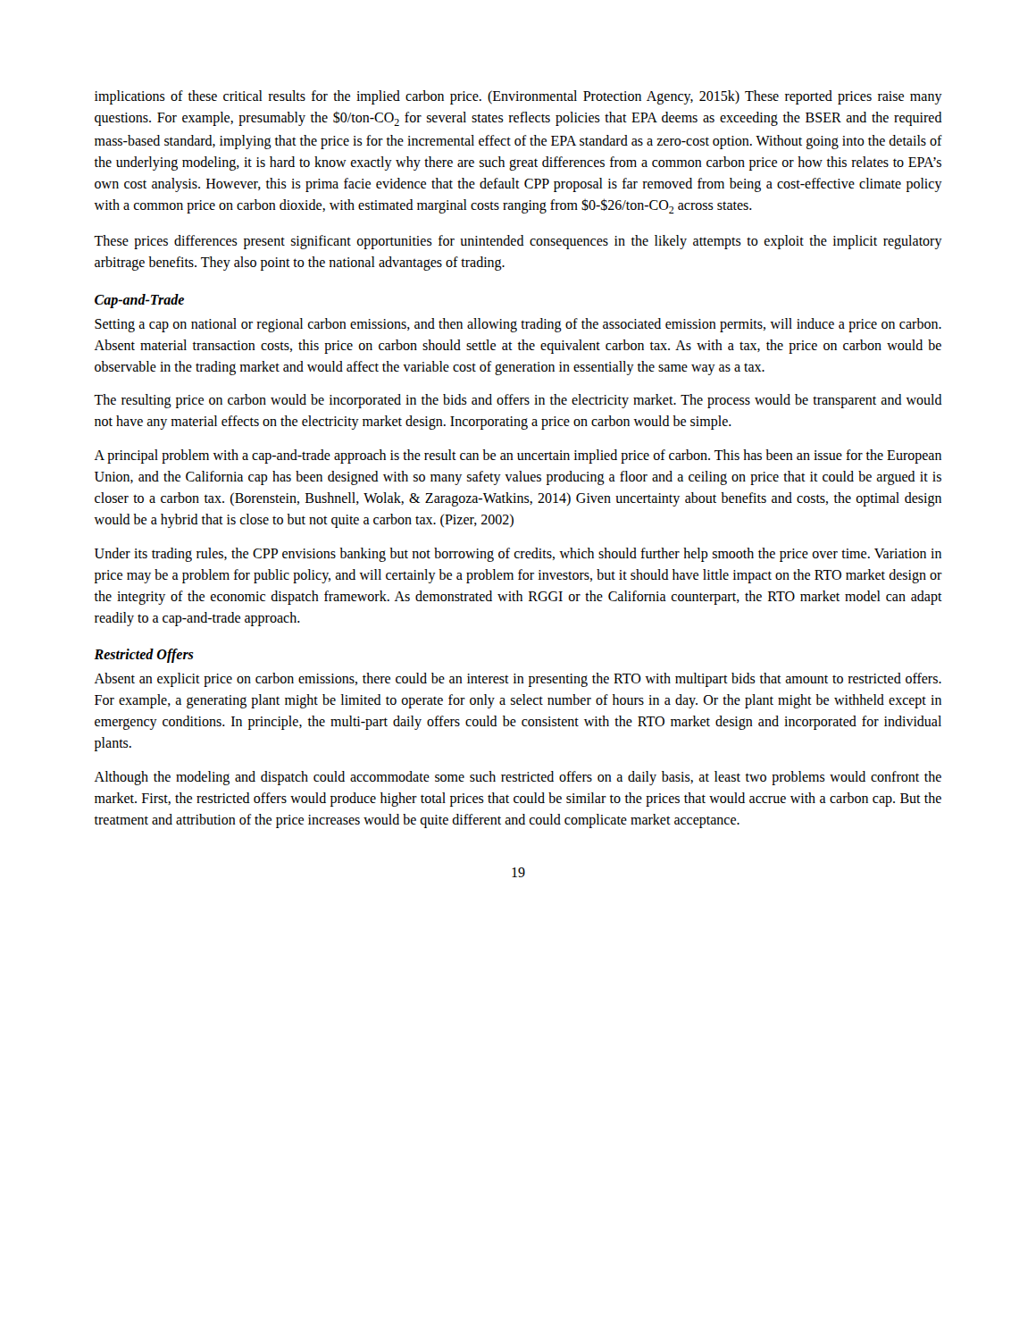implications of these critical results for the implied carbon price. (Environmental Protection Agency, 2015k) These reported prices raise many questions. For example, presumably the $0/ton-CO2 for several states reflects policies that EPA deems as exceeding the BSER and the required mass-based standard, implying that the price is for the incremental effect of the EPA standard as a zero-cost option. Without going into the details of the underlying modeling, it is hard to know exactly why there are such great differences from a common carbon price or how this relates to EPA’s own cost analysis. However, this is prima facie evidence that the default CPP proposal is far removed from being a cost-effective climate policy with a common price on carbon dioxide, with estimated marginal costs ranging from $0-$26/ton-CO2 across states.
These prices differences present significant opportunities for unintended consequences in the likely attempts to exploit the implicit regulatory arbitrage benefits. They also point to the national advantages of trading.
Cap-and-Trade
Setting a cap on national or regional carbon emissions, and then allowing trading of the associated emission permits, will induce a price on carbon. Absent material transaction costs, this price on carbon should settle at the equivalent carbon tax. As with a tax, the price on carbon would be observable in the trading market and would affect the variable cost of generation in essentially the same way as a tax.
The resulting price on carbon would be incorporated in the bids and offers in the electricity market. The process would be transparent and would not have any material effects on the electricity market design. Incorporating a price on carbon would be simple.
A principal problem with a cap-and-trade approach is the result can be an uncertain implied price of carbon. This has been an issue for the European Union, and the California cap has been designed with so many safety values producing a floor and a ceiling on price that it could be argued it is closer to a carbon tax. (Borenstein, Bushnell, Wolak, & Zaragoza-Watkins, 2014) Given uncertainty about benefits and costs, the optimal design would be a hybrid that is close to but not quite a carbon tax. (Pizer, 2002)
Under its trading rules, the CPP envisions banking but not borrowing of credits, which should further help smooth the price over time. Variation in price may be a problem for public policy, and will certainly be a problem for investors, but it should have little impact on the RTO market design or the integrity of the economic dispatch framework. As demonstrated with RGGI or the California counterpart, the RTO market model can adapt readily to a cap-and-trade approach.
Restricted Offers
Absent an explicit price on carbon emissions, there could be an interest in presenting the RTO with multipart bids that amount to restricted offers. For example, a generating plant might be limited to operate for only a select number of hours in a day. Or the plant might be withheld except in emergency conditions. In principle, the multi-part daily offers could be consistent with the RTO market design and incorporated for individual plants.
Although the modeling and dispatch could accommodate some such restricted offers on a daily basis, at least two problems would confront the market. First, the restricted offers would produce higher total prices that could be similar to the prices that would accrue with a carbon cap. But the treatment and attribution of the price increases would be quite different and could complicate market acceptance.
19